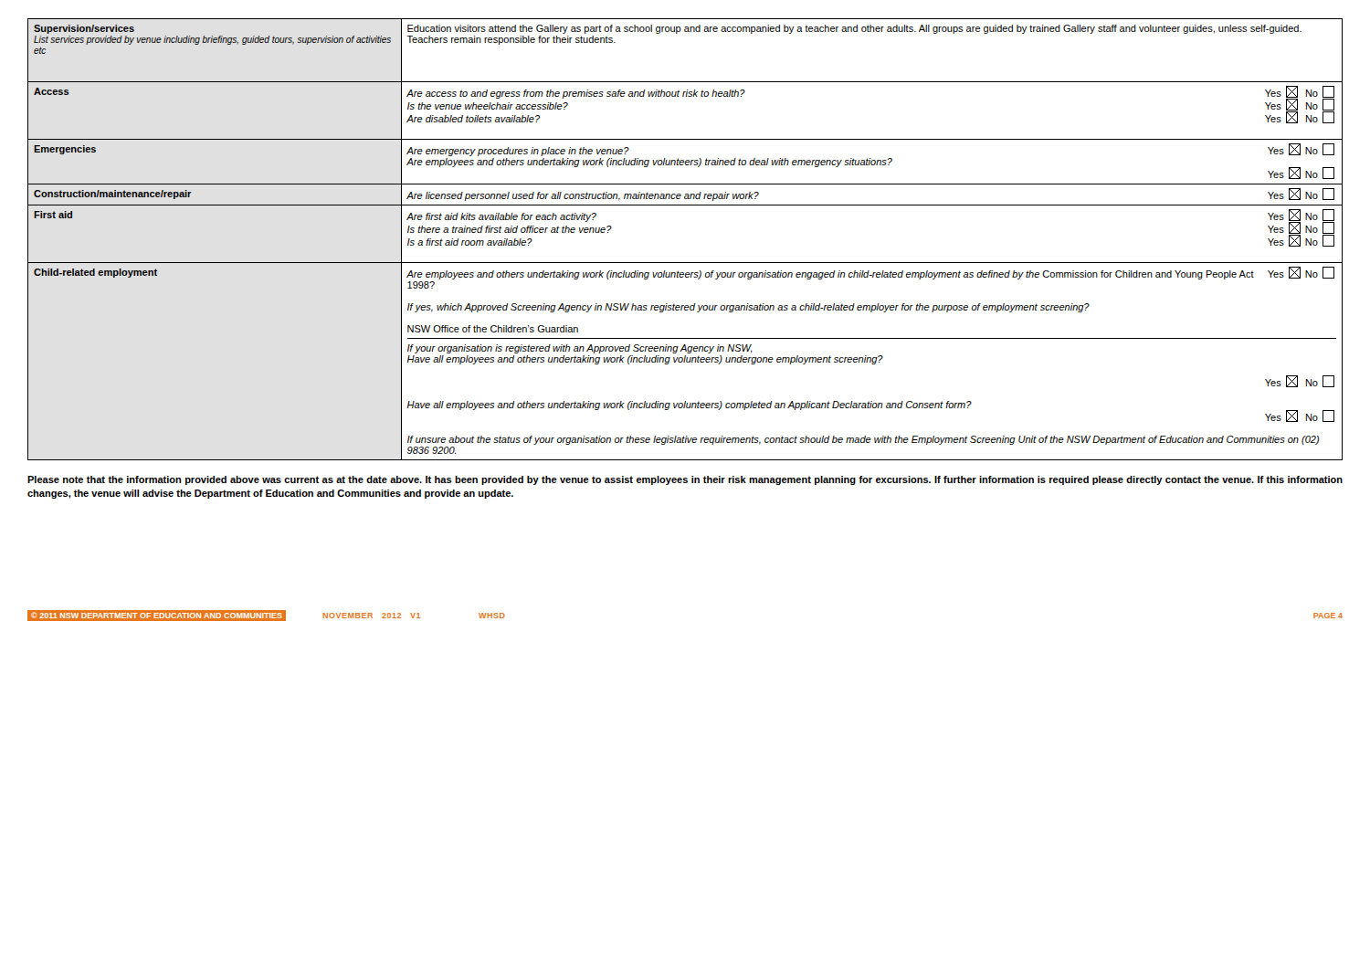| Supervision/services List services provided by venue including briefings, guided tours, supervision of activities etc | Education visitors attend the Gallery as part of a school group and are accompanied by a teacher and other adults. All groups are guided by trained Gallery staff and volunteer guides, unless self-guided. Teachers remain responsible for their students. |
| Access | Are access to and egress from the premises safe and without risk to health? Yes No Is the venue wheelchair accessible? Yes No Are disabled toilets available? Yes No |
| Emergencies | Are emergency procedures in place in the venue? Yes No Are employees and others undertaking work (including volunteers) trained to deal with emergency situations? Yes No |
| Construction/maintenance/repair | Are licensed personnel used for all construction, maintenance and repair work? Yes No |
| First aid | Are first aid kits available for each activity? Yes No Is there a trained first aid officer at the venue? Yes No Is a first aid room available? Yes No |
| Child-related employment | Are employees and others undertaking work (including volunteers) of your organisation engaged in child-related employment as defined by the Commission for Children and Young People Act 1998? Yes No If yes, which Approved Screening Agency in NSW has registered your organisation as a child-related employer for the purpose of employment screening? NSW Office of the Children’s Guardian If your organisation is registered with an Approved Screening Agency in NSW, Have all employees and others undertaking work (including volunteers) undergone employment screening? Yes No Have all employees and others undertaking work (including volunteers) completed an Applicant Declaration and Consent form? Yes No If unsure about the status of your organisation or these legislative requirements, contact should be made with the Employment Screening Unit of the NSW Department of Education and Communities on (02) 9836 9200. |
Please note that the information provided above was current as at the date above. It has been provided by the venue to assist employees in their risk management planning for excursions. If further information is required please directly contact the venue. If this information changes, the venue will advise the Department of Education and Communities and provide an update.
© 2011 NSW DEPARTMENT OF EDUCATION AND COMMUNITIES
NOVEMBER 2012 V1 WHSD
PAGE 4